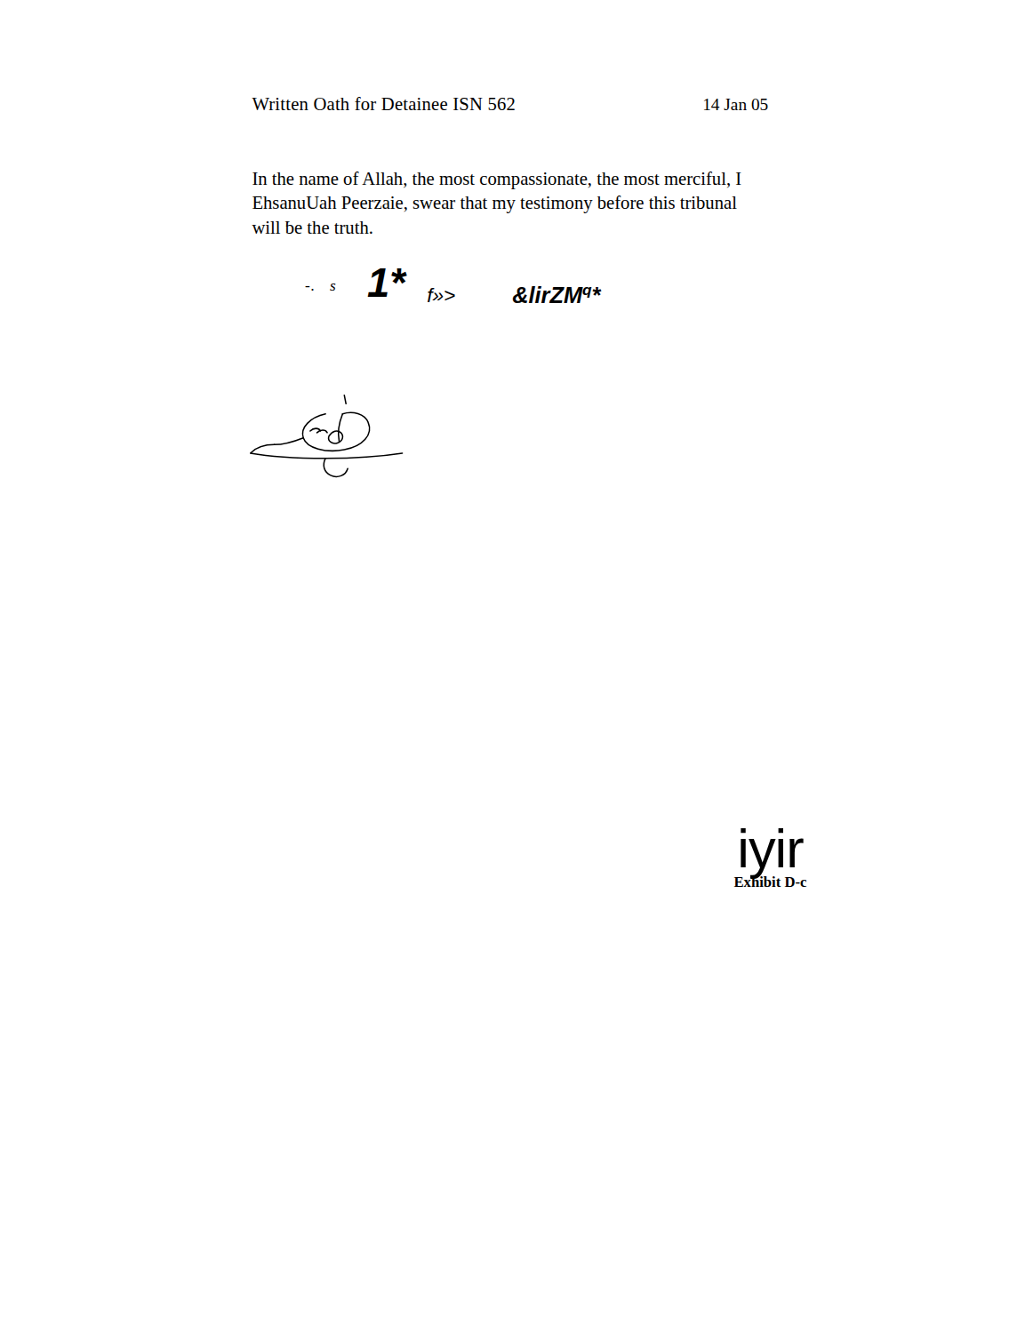Written Oath for Detainee ISN 562 14 Jan 05
In the name of Allah, the most compassionate, the most merciful, I EhsanuUah Peerzaie, swear that my testimony before this tribunal will be the truth.
-. s 1* f»> &lirZMq*
r
iyir
Exhibit D-c